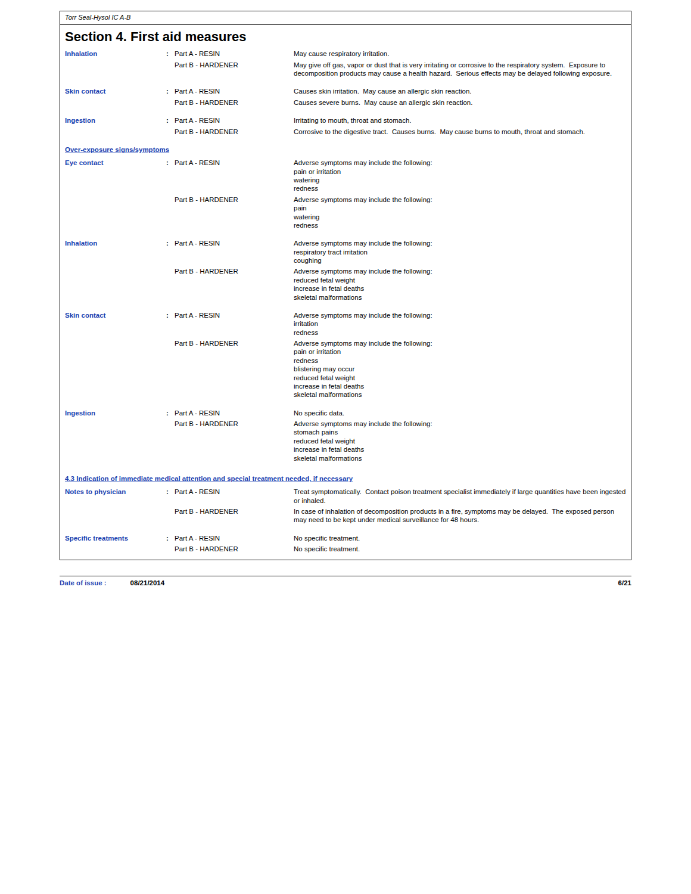Torr Seal-Hysol IC A-B
Section 4. First aid measures
| Inhalation | : | Part A - RESIN | May cause respiratory irritation. |
| | | Part B - HARDENER | May give off gas, vapor or dust that is very irritating or corrosive to the respiratory system. Exposure to decomposition products may cause a health hazard. Serious effects may be delayed following exposure. |
| Skin contact | : | Part A - RESIN | Causes skin irritation. May cause an allergic skin reaction. |
| | | Part B - HARDENER | Causes severe burns. May cause an allergic skin reaction. |
| Ingestion | : | Part A - RESIN | Irritating to mouth, throat and stomach. |
| | | Part B - HARDENER | Corrosive to the digestive tract. Causes burns. May cause burns to mouth, throat and stomach. |
Over-exposure signs/symptoms
| Eye contact | : | Part A - RESIN | Adverse symptoms may include the following: pain or irritation watering redness |
| | | Part B - HARDENER | Adverse symptoms may include the following: pain watering redness |
| Inhalation | : | Part A - RESIN | Adverse symptoms may include the following: respiratory tract irritation coughing |
| | | Part B - HARDENER | Adverse symptoms may include the following: reduced fetal weight increase in fetal deaths skeletal malformations |
| Skin contact | : | Part A - RESIN | Adverse symptoms may include the following: irritation redness |
| | | Part B - HARDENER | Adverse symptoms may include the following: pain or irritation redness blistering may occur reduced fetal weight increase in fetal deaths skeletal malformations |
| Ingestion | : | Part A - RESIN | No specific data. |
| | | Part B - HARDENER | Adverse symptoms may include the following: stomach pains reduced fetal weight increase in fetal deaths skeletal malformations |
4.3 Indication of immediate medical attention and special treatment needed, if necessary
| Notes to physician | : | Part A - RESIN | Treat symptomatically. Contact poison treatment specialist immediately if large quantities have been ingested or inhaled. |
| | | Part B - HARDENER | In case of inhalation of decomposition products in a fire, symptoms may be delayed. The exposed person may need to be kept under medical surveillance for 48 hours. |
| Specific treatments | : | Part A - RESIN | No specific treatment. |
| | | Part B - HARDENER | No specific treatment. |
Date of issue : 08/21/2014
6/21